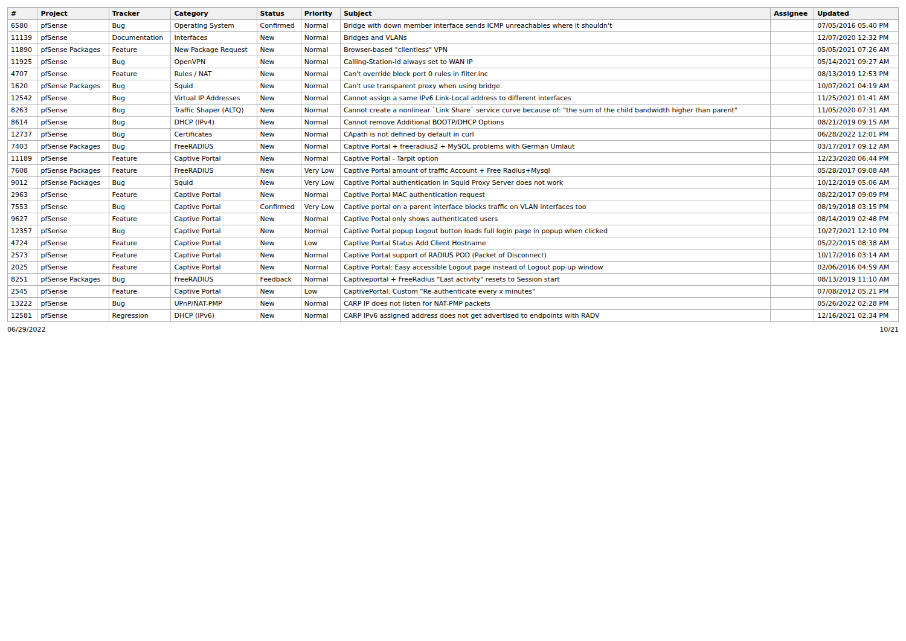| # | Project | Tracker | Category | Status | Priority | Subject | Assignee | Updated |
| --- | --- | --- | --- | --- | --- | --- | --- | --- |
| 6580 | pfSense | Bug | Operating System | Confirmed | Normal | Bridge with down member interface sends ICMP unreachables where it shouldn't | | 07/05/2016 05:40 PM |
| 11139 | pfSense | Documentation | Interfaces | New | Normal | Bridges and VLANs | | 12/07/2020 12:32 PM |
| 11890 | pfSense Packages | Feature | New Package Request | New | Normal | Browser-based "clientless" VPN | | 05/05/2021 07:26 AM |
| 11925 | pfSense | Bug | OpenVPN | New | Normal | Calling-Station-Id always set to WAN IP | | 05/14/2021 09:27 AM |
| 4707 | pfSense | Feature | Rules / NAT | New | Normal | Can't override block port 0 rules in filter.inc | | 08/13/2019 12:53 PM |
| 1620 | pfSense Packages | Bug | Squid | New | Normal | Can't use transparent proxy when using bridge. | | 10/07/2021 04:19 AM |
| 12542 | pfSense | Bug | Virtual IP Addresses | New | Normal | Cannot assign a same IPv6 Link-Local address to different interfaces | | 11/25/2021 01:41 AM |
| 8263 | pfSense | Bug | Traffic Shaper (ALTQ) | New | Normal | Cannot create a nonlinear `Link Share` service curve because of: "the sum of the child bandwidth higher than parent" | | 11/05/2020 07:31 AM |
| 8614 | pfSense | Bug | DHCP (IPv4) | New | Normal | Cannot remove Additional BOOTP/DHCP Options | | 08/21/2019 09:15 AM |
| 12737 | pfSense | Bug | Certificates | New | Normal | CApath is not defined by default in curl | | 06/28/2022 12:01 PM |
| 7403 | pfSense Packages | Bug | FreeRADIUS | New | Normal | Captive Portal + freeradius2 + MySQL problems with German Umlaut | | 03/17/2017 09:12 AM |
| 11189 | pfSense | Feature | Captive Portal | New | Normal | Captive Portal - Tarpit option | | 12/23/2020 06:44 PM |
| 7608 | pfSense Packages | Feature | FreeRADIUS | New | Very Low | Captive Portal amount of traffic Account + Free Radius+Mysql | | 05/28/2017 09:08 AM |
| 9012 | pfSense Packages | Bug | Squid | New | Very Low | Captive Portal authentication in Squid Proxy Server does not work | | 10/12/2019 05:06 AM |
| 2963 | pfSense | Feature | Captive Portal | New | Normal | Captive Portal MAC authentication request | | 08/22/2017 09:09 PM |
| 7553 | pfSense | Bug | Captive Portal | Confirmed | Very Low | Captive portal on a parent interface blocks traffic on VLAN interfaces too | | 08/19/2018 03:15 PM |
| 9627 | pfSense | Feature | Captive Portal | New | Normal | Captive Portal only shows authenticated users | | 08/14/2019 02:48 PM |
| 12357 | pfSense | Bug | Captive Portal | New | Normal | Captive Portal popup Logout button loads full login page in popup when clicked | | 10/27/2021 12:10 PM |
| 4724 | pfSense | Feature | Captive Portal | New | Low | Captive Portal Status Add Client Hostname | | 05/22/2015 08:38 AM |
| 2573 | pfSense | Feature | Captive Portal | New | Normal | Captive Portal support of RADIUS POD (Packet of Disconnect) | | 10/17/2016 03:14 AM |
| 2025 | pfSense | Feature | Captive Portal | New | Normal | Captive Portal: Easy accessible Logout page instead of Logout pop-up window | | 02/06/2016 04:59 AM |
| 8251 | pfSense Packages | Bug | FreeRADIUS | Feedback | Normal | Captiveportal + FreeRadius "Last activity" resets to Session start | | 08/13/2019 11:10 AM |
| 2545 | pfSense | Feature | Captive Portal | New | Low | CaptivePortal: Custom "Re-authenticate every x minutes" | | 07/08/2012 05:21 PM |
| 13222 | pfSense | Bug | UPnP/NAT-PMP | New | Normal | CARP IP does not listen for NAT-PMP packets | | 05/26/2022 02:28 PM |
| 12581 | pfSense | Regression | DHCP (IPv6) | New | Normal | CARP IPv6 assigned address does not get advertised to endpoints with RADV | | 12/16/2021 02:34 PM |
06/29/2022 10/21